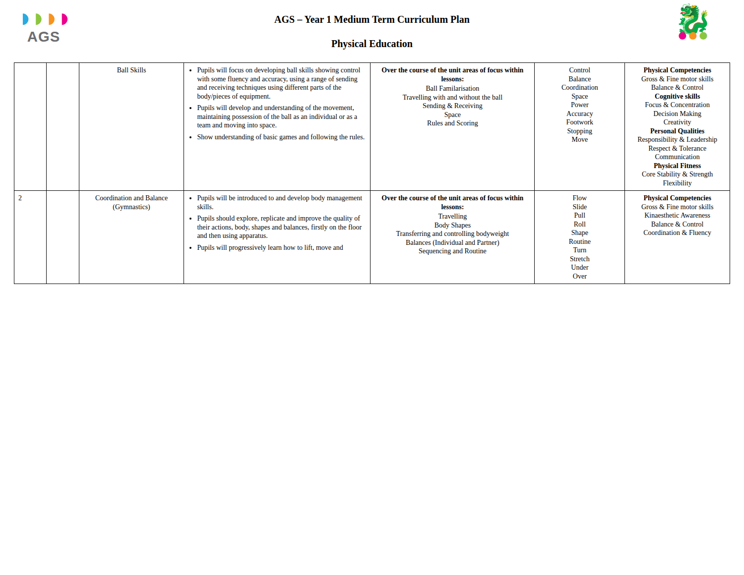◗◗◗◗
AGS
AGS – Year 1 Medium Term Curriculum Plan
Physical Education
🐉
●●●
| | | Ball Skills | Pupils will focus on developing ball skills showing control with some fluency and accuracy, using a range of sending and receiving techniques using different parts of the body/pieces of equipment. Pupils will develop and understanding of the movement, maintaining possession of the ball as an individual or as a team and moving into space. Show understanding of basic games and following the rules. | Over the course of the unit areas of focus within lessons: Ball Familarisation Travelling with and without the ball Sending & Receiving Space Rules and Scoring | Control Balance Coordination Space Power Accuracy Footwork Stopping Move | Physical Competencies Gross & Fine motor skills Balance & Control Cognitive skills Focus & Concentration Decision Making Creativity Personal Qualities Responsibility & Leadership Respect & Tolerance Communication Physical Fitness Core Stability & Strength Flexibility |
| 2 | | Coordination and Balance (Gymnastics) | Pupils will be introduced to and develop body management skills. Pupils should explore, replicate and improve the quality of their actions, body, shapes and balances, firstly on the floor and then using apparatus. Pupils will progressively learn how to lift, move and | Over the course of the unit areas of focus within lessons: Travelling Body Shapes Transferring and controlling bodyweight Balances (Individual and Partner) Sequencing and Routine | Flow Slide Pull Roll Shape Routine Turn Stretch Under Over | Physical Competencies Gross & Fine motor skills Kinaesthetic Awareness Balance & Control Coordination & Fluency |